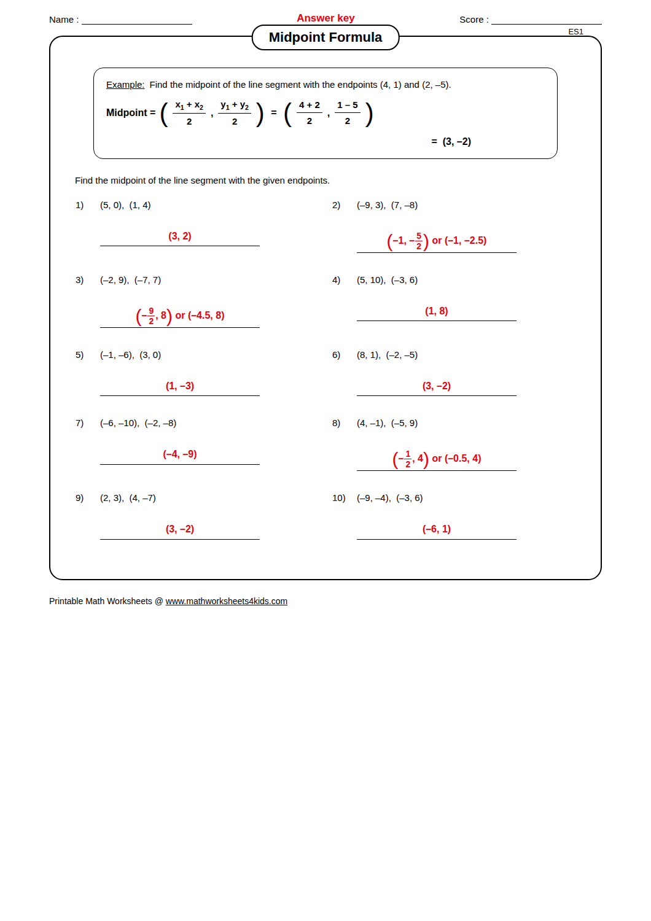Name :
Answer key
Score :
ES1
Midpoint Formula
Example: Find the midpoint of the line segment with the endpoints (4, 1) and (2, –5).
Midpoint = ( x1 + x22 , y1 + y22 ) = ( 4 + 22 , 1 – 52 )
= (3, –2)
Find the midpoint of the line segment with the given endpoints.
| 1) (5, 0), (1, 4) (3, 2) | 2) (–9, 3), (7, –8) ( –1, – 5 2 ) or (–1, –2.5) |
| 3) (–2, 9), (–7, 7) ( – 9 2 , 8 ) or (–4.5, 8) | 4) (5, 10), (–3, 6) (1, 8) |
| 5) (–1, –6), (3, 0) (1, –3) | 6) (8, 1), (–2, –5) (3, –2) |
| 7) (–6, –10), (–2, –8) (–4, –9) | 8) (4, –1), (–5, 9) ( – 1 2 , 4 ) or (–0.5, 4) |
| 9) (2, 3), (4, –7) (3, –2) | 10) (–9, –4), (–3, 6) (–6, 1) |
Printable Math Worksheets @ www.mathworksheets4kids.com